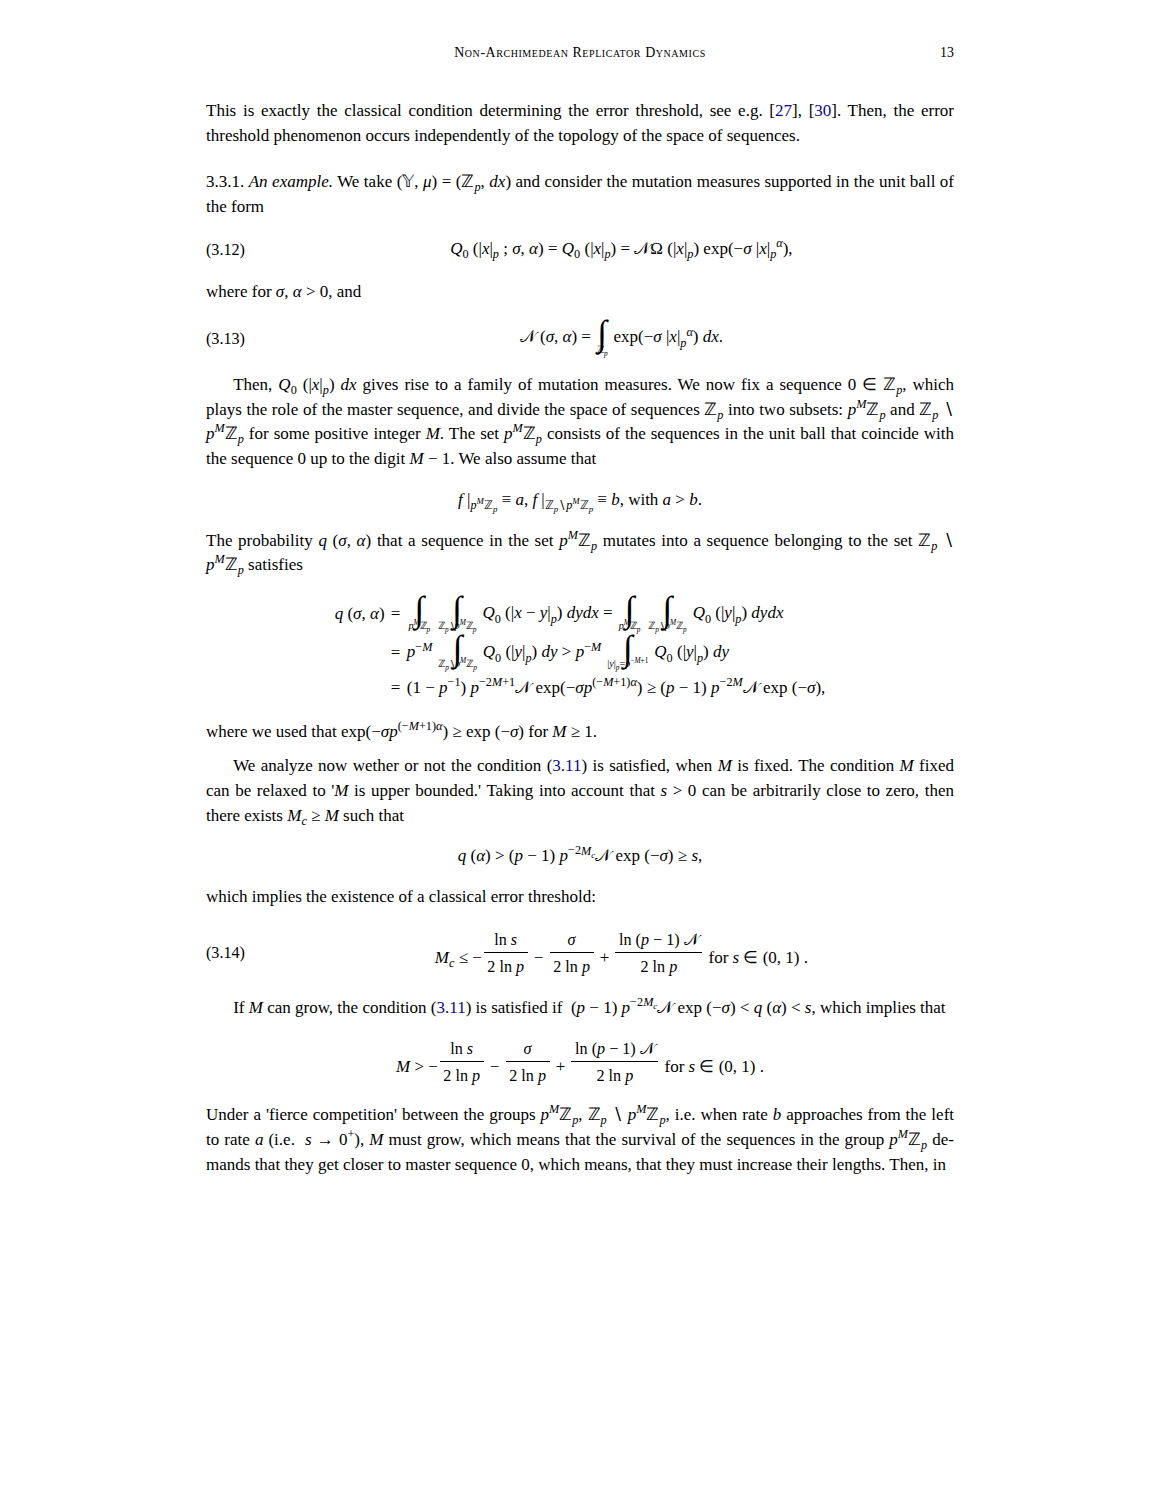Non-Archimedean Replicator Dynamics 13
This is exactly the classical condition determining the error threshold, see e.g. [27], [30]. Then, the error threshold phenomenon occurs independently of the topology of the space of sequences.
3.3.1. An example. We take (𝕐, μ) = (ℤp, dx) and consider the mutation measures supported in the unit ball of the form
(3.12) Q0 (|x|p ; σ, α) = Q0 (|x|p) = 𝒩Ω (|x|p) exp(−σ |x|pα),
where for σ, α > 0, and
(3.13) 𝒩 (σ, α) = ∫ℤp exp(−σ |x|pα) dx.
Then, Q0 (|x|p) dx gives rise to a family of mutation measures. We now fix a sequence 0 ∈ ℤp, which plays the role of the master sequence, and divide the space of sequences ℤp into two subsets: pMℤp and ℤp ∖ pMℤp for some positive integer M. The set pMℤp consists of the sequences in the unit ball that coincide with the sequence 0 up to the digit M − 1. We also assume that
f |pMℤp ≡ a, f |ℤp∖pMℤp ≡ b, with a > b.
The probability q (σ, α) that a sequence in the set pMℤp mutates into a sequence belonging to the set ℤp ∖ pMℤp satisfies
| q ( σ , α ) | = | ∫ p M ℤ p ∫ ℤ p ∖ p M ℤ p Q 0 ( / x − y / p ) dydx = ∫ p M ℤ p ∫ ℤ p ∖ p M ℤ p Q 0 ( / y / p ) dydx |
| | = | p − M ∫ ℤ p ∖ p M ℤ p Q 0 ( / y / p ) dy > p − M ∫ / y / p = p − M +1 Q 0 ( / y / p ) dy |
| | = | ( 1 − p −1 ) p −2 M +1 𝒩 exp (− σp (− M +1) α ) ≥ ( p − 1) p −2 M 𝒩 exp ( − σ ) , |
where we used that exp(−σp(−M+1)α) ≥ exp (−σ) for M ≥ 1.
We analyze now wether or not the condition (3.11) is satisfied, when M is fixed. The condition M fixed can be relaxed to 'M is upper bounded.' Taking into account that s > 0 can be arbitrarily close to zero, then there exists Mc ≥ M such that
q (α) > (p − 1) p−2Mc𝒩 exp (−σ) ≥ s,
which implies the existence of a classical error threshold:
(3.14) Mc ≤ −ln s 2 ln p − σ 2 ln p + ln (p − 1) 𝒩 2 ln p for s ∈ (0, 1) .
If M can grow, the condition (3.11) is satisfied if (p − 1) p−2Mc𝒩 exp (−σ) < q (α) < s, which implies that
M > −ln s 2 ln p − σ 2 ln p + ln (p − 1) 𝒩 2 ln p for s ∈ (0, 1) .
Under a 'fierce competition' between the groups pMℤp, ℤp ∖ pMℤp, i.e. when rate b approaches from the left to rate a (i.e. s → 0+), M must grow, which means that the survival of the sequences in the group pMℤp demands that they get closer to master sequence 0, which means, that they must increase their lengths. Then, in